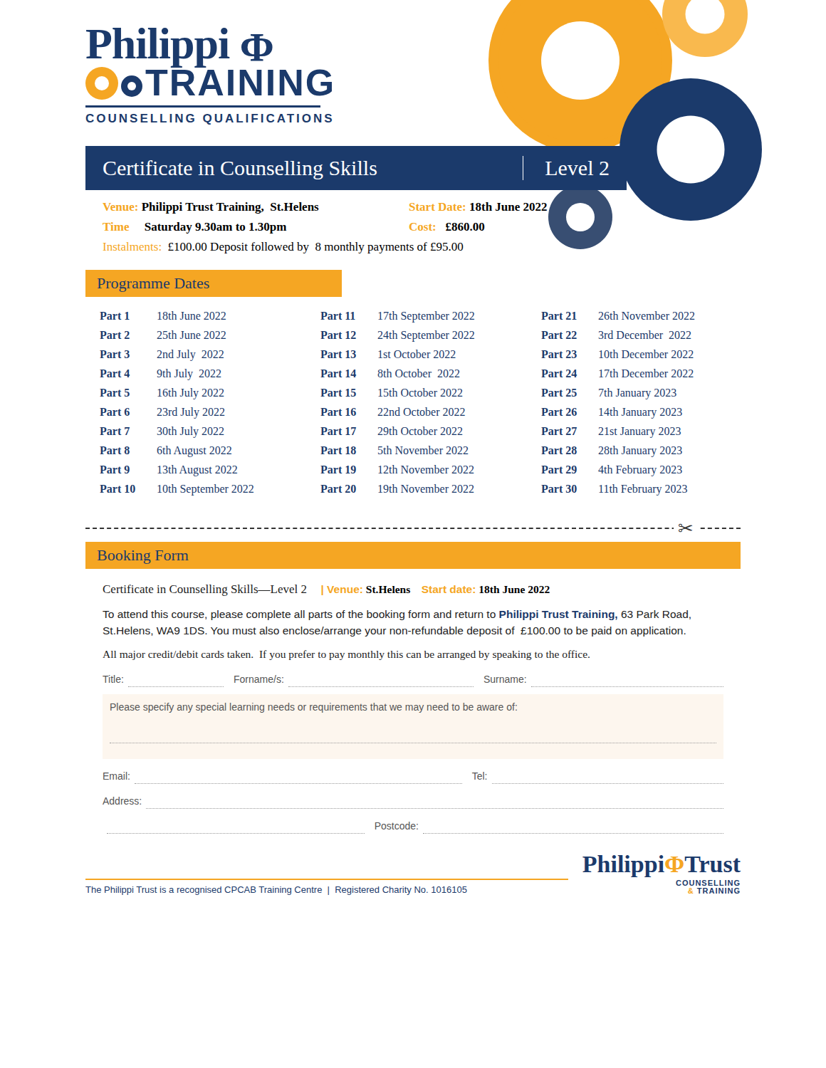Philippi Φ
TRAINING
COUNSELLING QUALIFICATIONS
Certificate in Counselling Skills
Level 2
Venue: Philippi Trust Training, St.Helens
Start Date: 18th June 2022
Time Saturday 9.30am to 1.30pm
Cost: £860.00
Instalments: £100.00 Deposit followed by 8 monthly payments of £95.00
Programme Dates
Part 118th June 2022
Part 225th June 2022
Part 32nd July 2022
Part 49th July 2022
Part 516th July 2022
Part 623rd July 2022
Part 730th July 2022
Part 86th August 2022
Part 913th August 2022
Part 1010th September 2022
Part 1117th September 2022
Part 1224th September 2022
Part 131st October 2022
Part 148th October 2022
Part 1515th October 2022
Part 1622nd October 2022
Part 1729th October 2022
Part 185th November 2022
Part 1912th November 2022
Part 2019th November 2022
Part 2126th November 2022
Part 223rd December 2022
Part 2310th December 2022
Part 2417th December 2022
Part 257th January 2023
Part 2614th January 2023
Part 2721st January 2023
Part 2828th January 2023
Part 294th February 2023
Part 3011th February 2023
✂
Booking Form
Certificate in Counselling Skills—Level 2 | Venue: St.Helens Start date: 18th June 2022
To attend this course, please complete all parts of the booking form and return to Philippi Trust Training, 63 Park Road, St.Helens, WA9 1DS. You must also enclose/arrange your non-refundable deposit of £100.00 to be paid on application.
All major credit/debit cards taken. If you prefer to pay monthly this can be arranged by speaking to the office.
Title:
Forname/s:
Surname:
Please specify any special learning needs or requirements that we may need to be aware of:
Email:
Tel:
Address:
Postcode:
The Philippi Trust is a recognised CPCAB Training Centre | Registered Charity No. 1016105
PhilippiΦTrust
COUNSELLING
& TRAINING